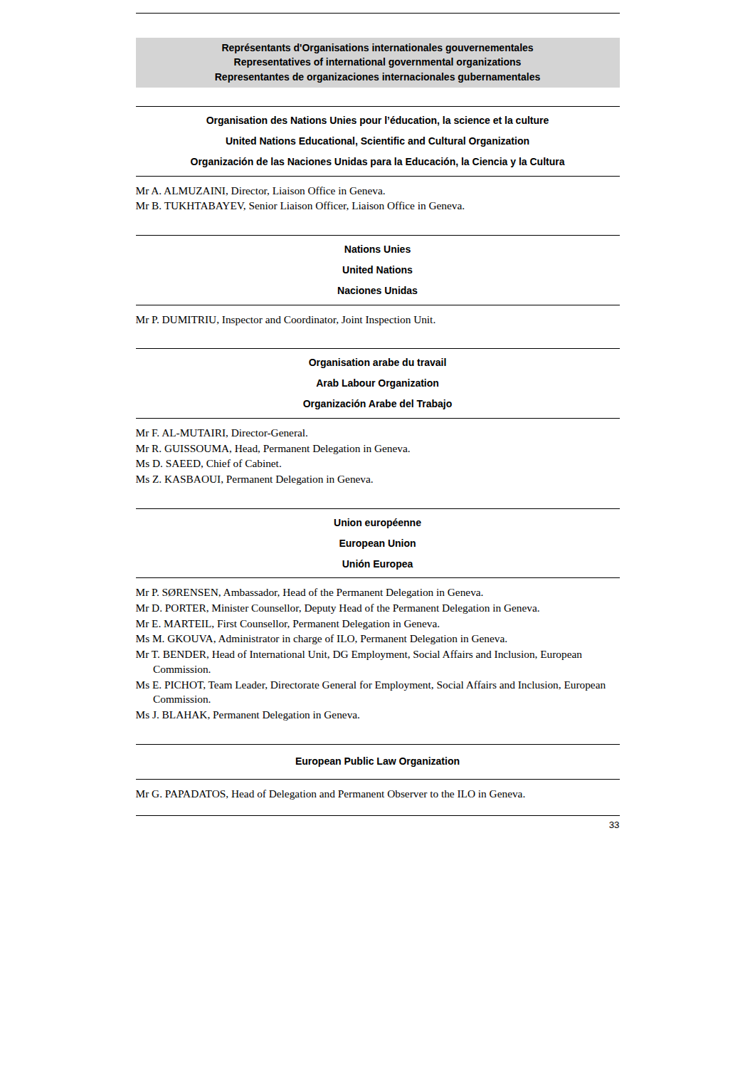Représentants d'Organisations internationales gouvernementales
Representatives of international governmental organizations
Representantes de organizaciones internacionales gubernamentales
Organisation des Nations Unies pour l’éducation, la science et la culture
United Nations Educational, Scientific and Cultural Organization
Organización de las Naciones Unidas para la Educación, la Ciencia y la Cultura
Mr A. ALMUZAINI, Director, Liaison Office in Geneva.
Mr B. TUKHTABAYEV, Senior Liaison Officer, Liaison Office in Geneva.
Nations Unies
United Nations
Naciones Unidas
Mr P. DUMITRIU, Inspector and Coordinator, Joint Inspection Unit.
Organisation arabe du travail
Arab Labour Organization
Organización Arabe del Trabajo
Mr F. AL-MUTAIRI, Director-General.
Mr R. GUISSOUMA, Head, Permanent Delegation in Geneva.
Ms D. SAEED, Chief of Cabinet.
Ms Z. KASBAOUI, Permanent Delegation in Geneva.
Union européenne
European Union
Unión Europea
Mr P. SØRENSEN, Ambassador, Head of the Permanent Delegation in Geneva.
Mr D. PORTER, Minister Counsellor, Deputy Head of the Permanent Delegation in Geneva.
Mr E. MARTEIL, First Counsellor, Permanent Delegation in Geneva.
Ms M. GKOUVA, Administrator in charge of ILO, Permanent Delegation in Geneva.
Mr T. BENDER, Head of International Unit, DG Employment, Social Affairs and Inclusion, European Commission.
Ms E. PICHOT, Team Leader, Directorate General for Employment, Social Affairs and Inclusion, European Commission.
Ms J. BLAHAK, Permanent Delegation in Geneva.
European Public Law Organization
Mr G. PAPADATOS, Head of Delegation and Permanent Observer to the ILO in Geneva.
33